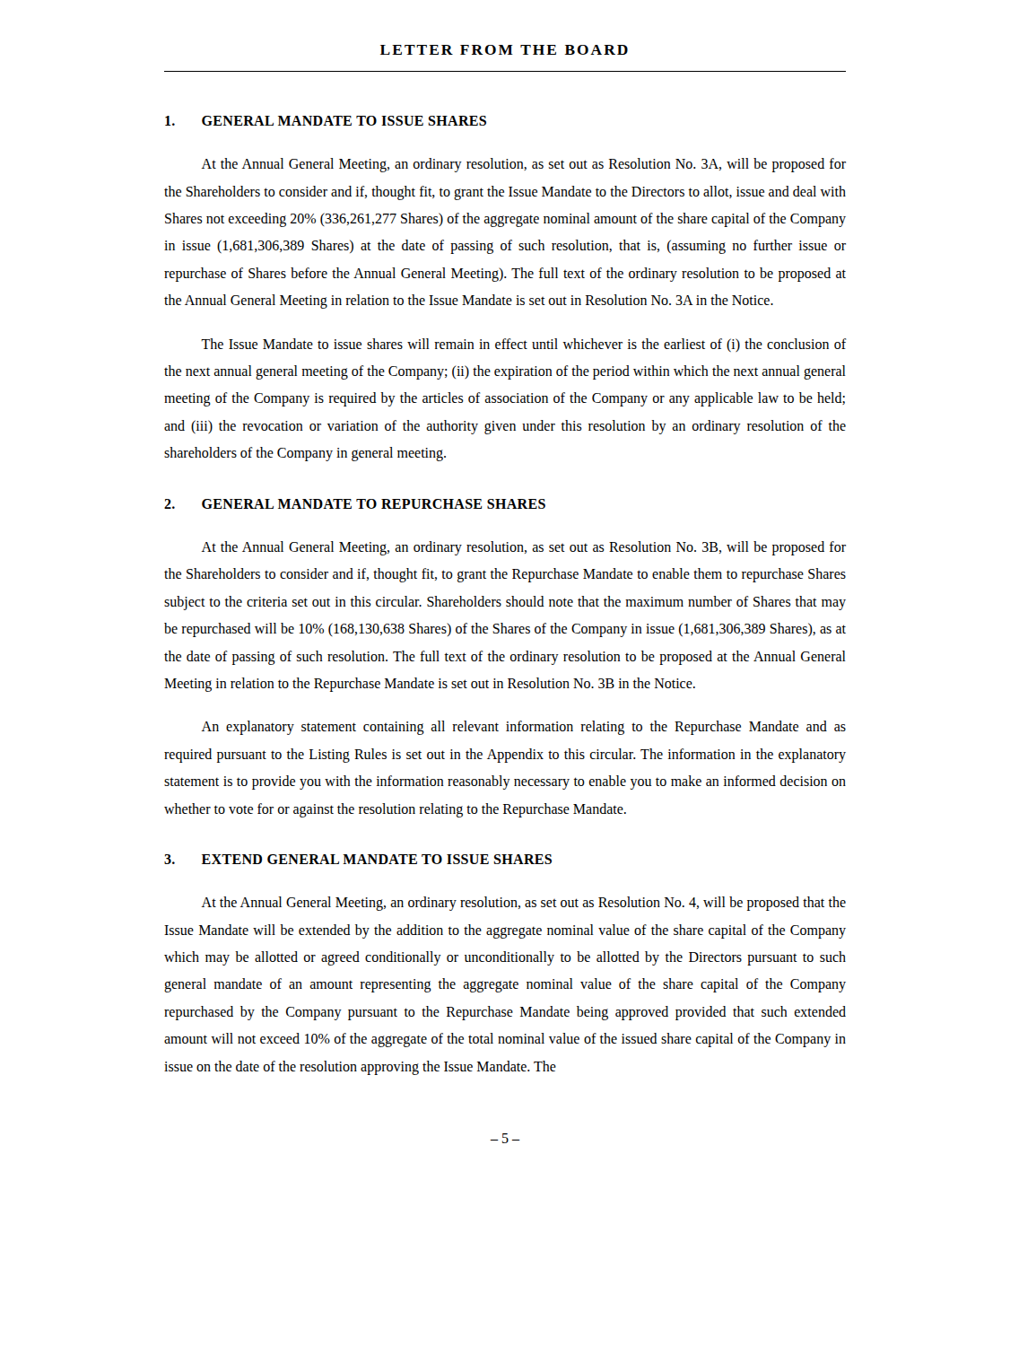LETTER FROM THE BOARD
1. GENERAL MANDATE TO ISSUE SHARES
At the Annual General Meeting, an ordinary resolution, as set out as Resolution No. 3A, will be proposed for the Shareholders to consider and if, thought fit, to grant the Issue Mandate to the Directors to allot, issue and deal with Shares not exceeding 20% (336,261,277 Shares) of the aggregate nominal amount of the share capital of the Company in issue (1,681,306,389 Shares) at the date of passing of such resolution, that is, (assuming no further issue or repurchase of Shares before the Annual General Meeting). The full text of the ordinary resolution to be proposed at the Annual General Meeting in relation to the Issue Mandate is set out in Resolution No. 3A in the Notice.
The Issue Mandate to issue shares will remain in effect until whichever is the earliest of (i) the conclusion of the next annual general meeting of the Company; (ii) the expiration of the period within which the next annual general meeting of the Company is required by the articles of association of the Company or any applicable law to be held; and (iii) the revocation or variation of the authority given under this resolution by an ordinary resolution of the shareholders of the Company in general meeting.
2. GENERAL MANDATE TO REPURCHASE SHARES
At the Annual General Meeting, an ordinary resolution, as set out as Resolution No. 3B, will be proposed for the Shareholders to consider and if, thought fit, to grant the Repurchase Mandate to enable them to repurchase Shares subject to the criteria set out in this circular. Shareholders should note that the maximum number of Shares that may be repurchased will be 10% (168,130,638 Shares) of the Shares of the Company in issue (1,681,306,389 Shares), as at the date of passing of such resolution. The full text of the ordinary resolution to be proposed at the Annual General Meeting in relation to the Repurchase Mandate is set out in Resolution No. 3B in the Notice.
An explanatory statement containing all relevant information relating to the Repurchase Mandate and as required pursuant to the Listing Rules is set out in the Appendix to this circular. The information in the explanatory statement is to provide you with the information reasonably necessary to enable you to make an informed decision on whether to vote for or against the resolution relating to the Repurchase Mandate.
3. EXTEND GENERAL MANDATE TO ISSUE SHARES
At the Annual General Meeting, an ordinary resolution, as set out as Resolution No. 4, will be proposed that the Issue Mandate will be extended by the addition to the aggregate nominal value of the share capital of the Company which may be allotted or agreed conditionally or unconditionally to be allotted by the Directors pursuant to such general mandate of an amount representing the aggregate nominal value of the share capital of the Company repurchased by the Company pursuant to the Repurchase Mandate being approved provided that such extended amount will not exceed 10% of the aggregate of the total nominal value of the issued share capital of the Company in issue on the date of the resolution approving the Issue Mandate. The
– 5 –